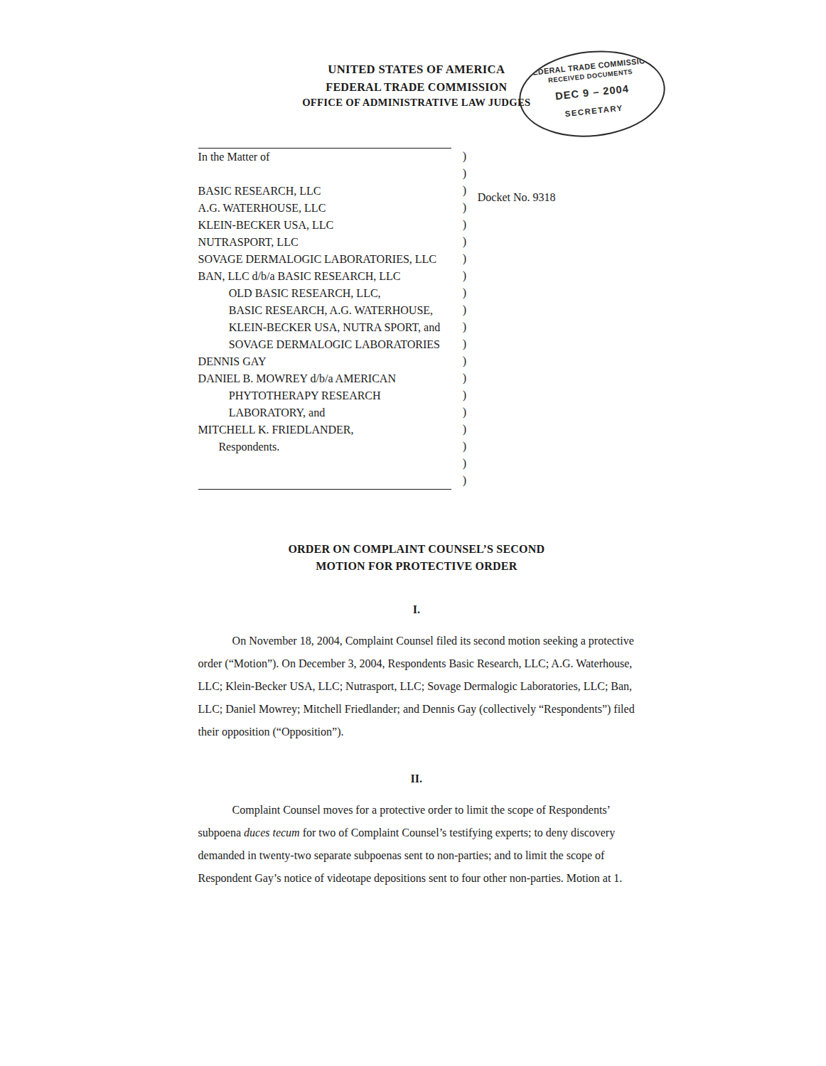FEDERAL TRADE COMMISSION RECEIVED DOCUMENTS DEC 9 – 2004 SECRETARY
UNITED STATES OF AMERICA
FEDERAL TRADE COMMISSION
OFFICE OF ADMINISTRATIVE LAW JUDGES
| In the Matter of BASIC RESEARCH, LLC A.G. WATERHOUSE, LLC KLEIN-BECKER USA, LLC NUTRASPORT, LLC SOVAGE DERMALOGIC LABORATORIES, LLC BAN, LLC d/b/a BASIC RESEARCH, LLC OLD BASIC RESEARCH, LLC, BASIC RESEARCH, A.G. WATERHOUSE, KLEIN-BECKER USA, NUTRA SPORT, and SOVAGE DERMALOGIC LABORATORIES DENNIS GAY DANIEL B. MOWREY d/b/a AMERICAN PHYTOTHERAPY RESEARCH LABORATORY, and MITCHELL K. FRIEDLANDER, Respondents. | ) ) ) ) ) ) ) ) ) ) ) ) ) ) ) ) ) ) ) ) | Docket No. 9318 |
ORDER ON COMPLAINT COUNSEL’S SECOND
MOTION FOR PROTECTIVE ORDER
I.
On November 18, 2004, Complaint Counsel filed its second motion seeking a protective order (“Motion”). On December 3, 2004, Respondents Basic Research, LLC; A.G. Waterhouse, LLC; Klein-Becker USA, LLC; Nutrasport, LLC; Sovage Dermalogic Laboratories, LLC; Ban, LLC; Daniel Mowrey; Mitchell Friedlander; and Dennis Gay (collectively “Respondents”) filed their opposition (“Opposition”).
II.
Complaint Counsel moves for a protective order to limit the scope of Respondents’ subpoena duces tecum for two of Complaint Counsel’s testifying experts; to deny discovery demanded in twenty-two separate subpoenas sent to non-parties; and to limit the scope of Respondent Gay’s notice of videotape depositions sent to four other non-parties. Motion at 1.